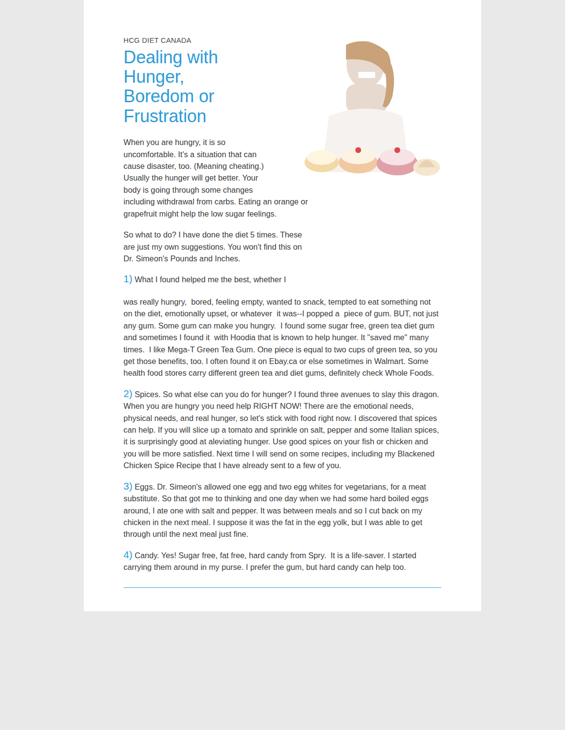HCG DIET CANADA
Dealing with Hunger,
Boredom or Frustration
When you are hungry, it is so uncomfortable. It's a situation that can cause disaster, too. (Meaning cheating.) Usually the hunger will get better. Your body is going through some changes including withdrawal from carbs. Eating an orange or grapefruit might help the low sugar feelings.
So what to do? I have done the diet 5 times. These are just my own suggestions. You won't find this on Dr. Simeon's Pounds and Inches.
1) What I found helped me the best, whether I
was really hungry, bored, feeling empty, wanted to snack, tempted to eat something not on the diet, emotionally upset, or whatever it was--I popped a piece of gum. BUT, not just any gum. Some gum can make you hungry. I found some sugar free, green tea diet gum and sometimes I found it with Hoodia that is known to help hunger. It "saved me" many times. I like Mega-T Green Tea Gum. One piece is equal to two cups of green tea, so you get those benefits, too. I often found it on Ebay.ca or else sometimes in Walmart. Some health food stores carry different green tea and diet gums, definitely check Whole Foods.
2) Spices. So what else can you do for hunger? I found three avenues to slay this dragon. When you are hungry you need help RIGHT NOW! There are the emotional needs, physical needs, and real hunger, so let's stick with food right now. I discovered that spices can help. If you will slice up a tomato and sprinkle on salt, pepper and some Italian spices, it is surprisingly good at aleviating hunger. Use good spices on your fish or chicken and you will be more satisfied. Next time I will send on some recipes, including my Blackened Chicken Spice Recipe that I have already sent to a few of you.
3) Eggs. Dr. Simeon's allowed one egg and two egg whites for vegetarians, for a meat substitute. So that got me to thinking and one day when we had some hard boiled eggs around, I ate one with salt and pepper. It was between meals and so I cut back on my chicken in the next meal. I suppose it was the fat in the egg yolk, but I was able to get through until the next meal just fine.
4) Candy. Yes! Sugar free, fat free, hard candy from Spry. It is a life-saver. I started carrying them around in my purse. I prefer the gum, but hard candy can help too.